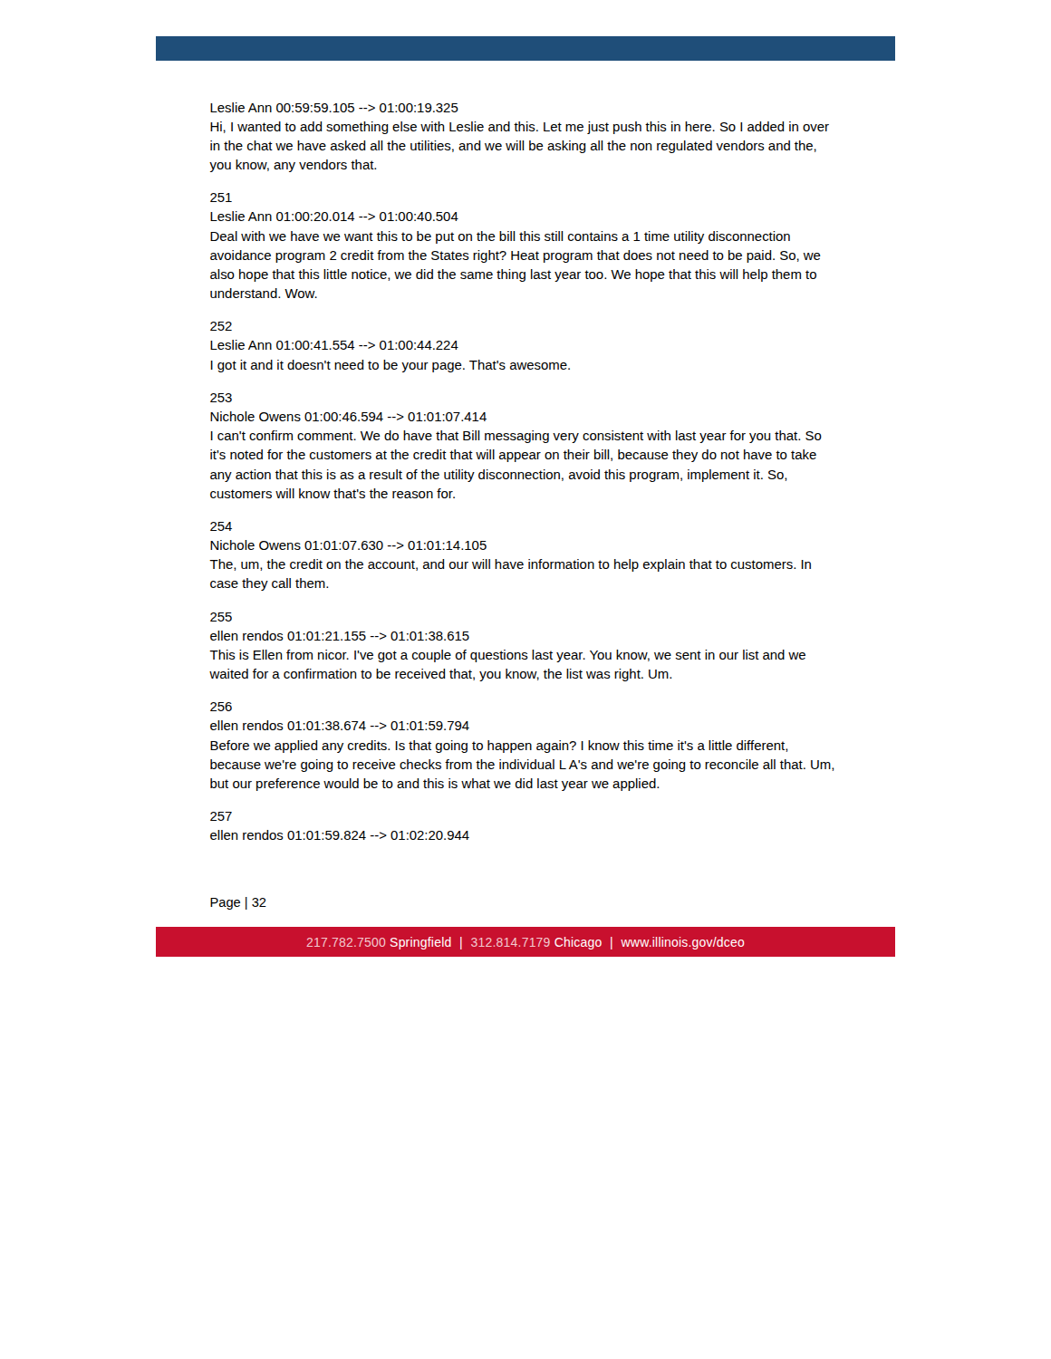Leslie Ann 00:59:59.105 --> 01:00:19.325
Hi, I wanted to add something else with Leslie and this. Let me just push this in here. So I added in over in the chat we have asked all the utilities, and we will be asking all the non regulated vendors and the, you know, any vendors that.
251
Leslie Ann 01:00:20.014 --> 01:00:40.504
Deal with we have we want this to be put on the bill this still contains a 1 time utility disconnection avoidance program 2 credit from the States right? Heat program that does not need to be paid. So, we also hope that this little notice, we did the same thing last year too. We hope that this will help them to understand. Wow.
252
Leslie Ann 01:00:41.554 --> 01:00:44.224
I got it and it doesn't need to be your page. That's awesome.
253
Nichole Owens 01:00:46.594 --> 01:01:07.414
I can't confirm comment. We do have that Bill messaging very consistent with last year for you that. So it's noted for the customers at the credit that will appear on their bill, because they do not have to take any action that this is as a result of the utility disconnection, avoid this program, implement it. So, customers will know that's the reason for.
254
Nichole Owens 01:01:07.630 --> 01:01:14.105
The, um, the credit on the account, and our will have information to help explain that to customers. In case they call them.
255
ellen rendos 01:01:21.155 --> 01:01:38.615
This is Ellen from nicor. I've got a couple of questions last year. You know, we sent in our list and we waited for a confirmation to be received that, you know, the list was right. Um.
256
ellen rendos 01:01:38.674 --> 01:01:59.794
Before we applied any credits. Is that going to happen again? I know this time it's a little different, because we're going to receive checks from the individual L A's and we're going to reconcile all that. Um, but our preference would be to and this is what we did last year we applied.
257
ellen rendos 01:01:59.824 --> 01:02:20.944
Page | 32
217.782.7500 Springfield|312.814.7179 Chicago|www.illinois.gov/dceo